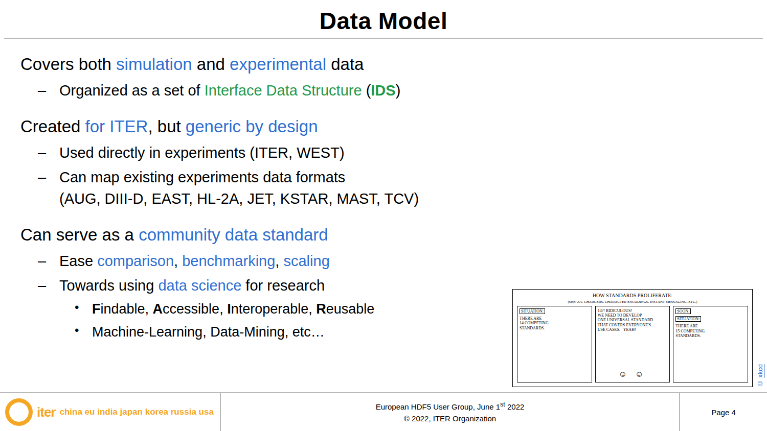Data Model
Covers both simulation and experimental data
Organized as a set of Interface Data Structure (IDS)
Created for ITER, but generic by design
Used directly in experiments (ITER, WEST)
Can map existing experiments data formats
(AUG, DIII-D, EAST, HL-2A, JET, KSTAR, MAST, TCV)
Can serve as a community data standard
Ease comparison, benchmarking, scaling
Towards using data science for research
Findable, Accessible, Interoperable, Reusable
Machine-Learning, Data-Mining, etc…
HOW STANDARDS PROLIFERATE:
(SEE: A/C CHARGERS, CHARACTER ENCODINGS, INSTANT MESSAGING, ETC.)
SITUATION:
THERE ARE
14 COMPETING
STANDARDS.
14?! RIDICULOUS!
WE NEED TO DEVELOP
ONE UNIVERSAL STANDARD
THAT COVERS EVERYONE'S
USE CASES. YEAH!
☺ ☺
SOON:
SITUATION:
THERE ARE
15 COMPETING
STANDARDS.
© xkcd
iter
china eu india japan korea russia usa
European HDF5 User Group, June 1st 2022
© 2022, ITER Organization
Page 4